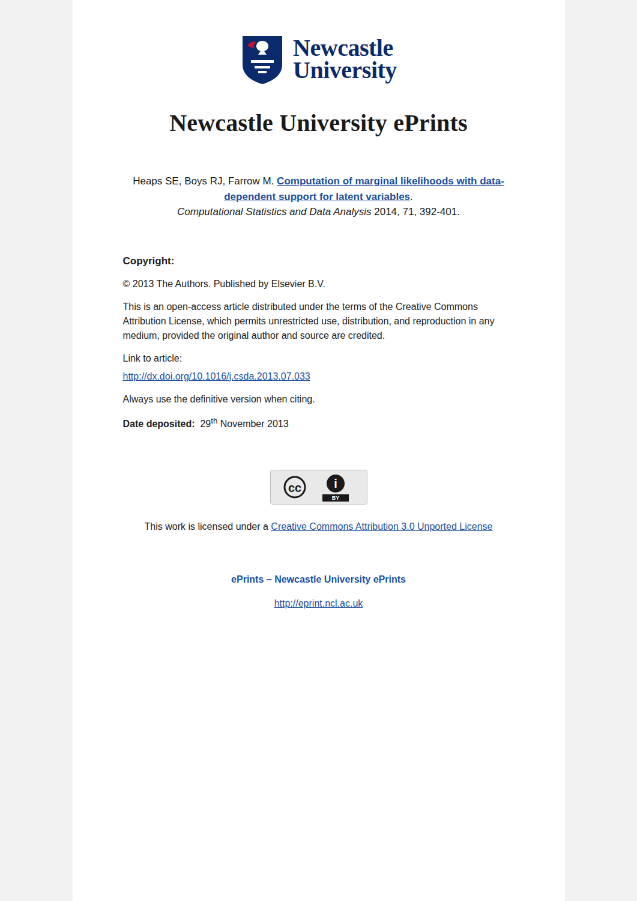Newcastle University
Newcastle University ePrints
Heaps SE, Boys RJ, Farrow M. Computation of marginal likelihoods with data-dependent support for latent variables.
Computational Statistics and Data Analysis 2014, 71, 392-401.
Copyright:
© 2013 The Authors. Published by Elsevier B.V.
This is an open-access article distributed under the terms of the Creative Commons Attribution License, which permits unrestricted use, distribution, and reproduction in any medium, provided the original author and source are credited.
Link to article:
http://dx.doi.org/10.1016/j.csda.2013.07.033
Always use the definitive version when citing.
Date deposited: 29th November 2013
cc i BY
This work is licensed under a Creative Commons Attribution 3.0 Unported License
ePrints – Newcastle University ePrints
http://eprint.ncl.ac.uk